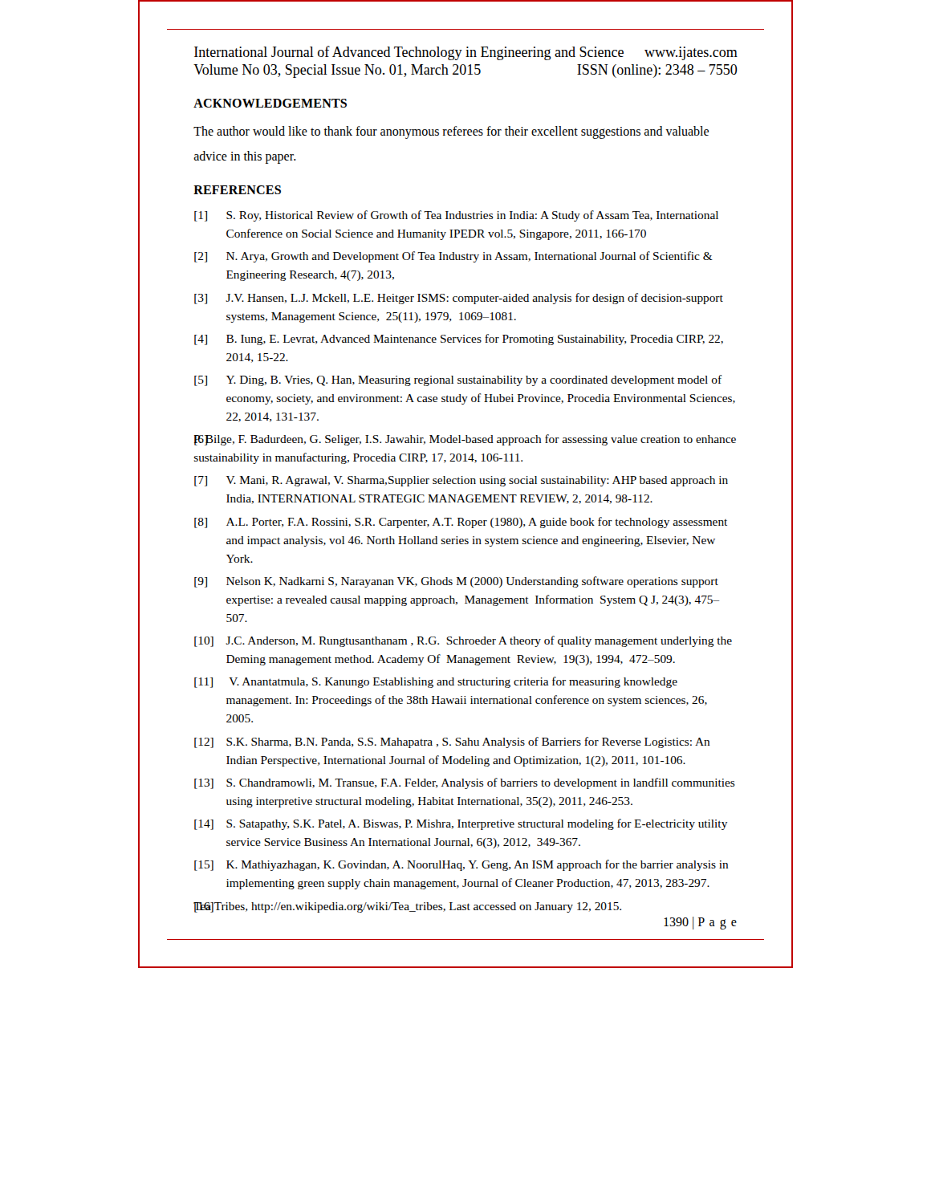International Journal of Advanced Technology in Engineering and Science www.ijates.com
Volume No 03, Special Issue No. 01, March 2015 ISSN (online): 2348 – 7550
ACKNOWLEDGEMENTS
The author would like to thank four anonymous referees for their excellent suggestions and valuable advice in this paper.
REFERENCES
[1] S. Roy, Historical Review of Growth of Tea Industries in India: A Study of Assam Tea, International Conference on Social Science and Humanity IPEDR vol.5, Singapore, 2011, 166-170
[2] N. Arya, Growth and Development Of Tea Industry in Assam, International Journal of Scientific & Engineering Research, 4(7), 2013,
[3] J.V. Hansen, L.J. Mckell, L.E. Heitger ISMS: computer-aided analysis for design of decision-support systems, Management Science, 25(11), 1979, 1069–1081.
[4] B. Iung, E. Levrat, Advanced Maintenance Services for Promoting Sustainability, Procedia CIRP, 22, 2014, 15-22.
[5] Y. Ding, B. Vries, Q. Han, Measuring regional sustainability by a coordinated development model of economy, society, and environment: A case study of Hubei Province, Procedia Environmental Sciences, 22, 2014, 131-137.
[6] P. Bilge, F. Badurdeen, G. Seliger, I.S. Jawahir, Model-based approach for assessing value creation to enhance sustainability in manufacturing, Procedia CIRP, 17, 2014, 106-111.
[7] V. Mani, R. Agrawal, V. Sharma,Supplier selection using social sustainability: AHP based approach in India, INTERNATIONAL STRATEGIC MANAGEMENT REVIEW, 2, 2014, 98-112.
[8] A.L. Porter, F.A. Rossini, S.R. Carpenter, A.T. Roper (1980), A guide book for technology assessment and impact analysis, vol 46. North Holland series in system science and engineering, Elsevier, New York.
[9] Nelson K, Nadkarni S, Narayanan VK, Ghods M (2000) Understanding software operations support expertise: a revealed causal mapping approach, Management Information System Q J, 24(3), 475–507.
[10] J.C. Anderson, M. Rungtusanthanam , R.G. Schroeder A theory of quality management underlying the Deming management method. Academy Of Management Review, 19(3), 1994, 472–509.
[11] V. Anantatmula, S. Kanungo Establishing and structuring criteria for measuring knowledge management. In: Proceedings of the 38th Hawaii international conference on system sciences, 26, 2005.
[12] S.K. Sharma, B.N. Panda, S.S. Mahapatra , S. Sahu Analysis of Barriers for Reverse Logistics: An Indian Perspective, International Journal of Modeling and Optimization, 1(2), 2011, 101-106.
[13] S. Chandramowli, M. Transue, F.A. Felder, Analysis of barriers to development in landfill communities using interpretive structural modeling, Habitat International, 35(2), 2011, 246-253.
[14] S. Satapathy, S.K. Patel, A. Biswas, P. Mishra, Interpretive structural modeling for E-electricity utility service Service Business An International Journal, 6(3), 2012, 349-367.
[15] K. Mathiyazhagan, K. Govindan, A. NoorulHaq, Y. Geng, An ISM approach for the barrier analysis in implementing green supply chain management, Journal of Cleaner Production, 47, 2013, 283-297.
[16] Tea Tribes, http://en.wikipedia.org/wiki/Tea_tribes, Last accessed on January 12, 2015.
1390 | P a g e